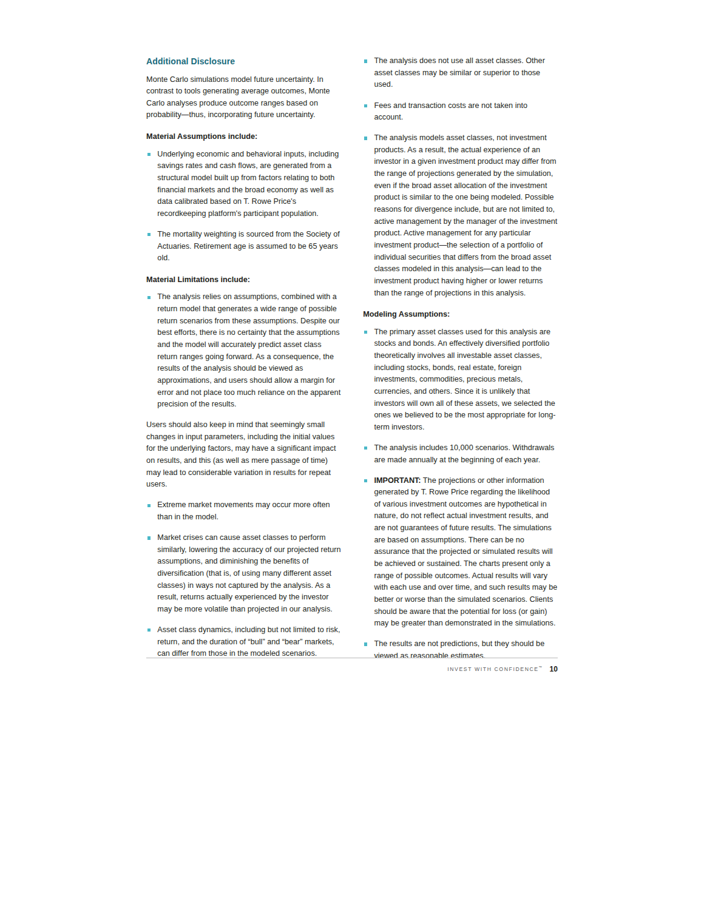Additional Disclosure
Monte Carlo simulations model future uncertainty. In contrast to tools generating average outcomes, Monte Carlo analyses produce outcome ranges based on probability—thus, incorporating future uncertainty.
Material Assumptions include:
Underlying economic and behavioral inputs, including savings rates and cash flows, are generated from a structural model built up from factors relating to both financial markets and the broad economy as well as data calibrated based on T. Rowe Price's recordkeeping platform's participant population.
The mortality weighting is sourced from the Society of Actuaries. Retirement age is assumed to be 65 years old.
Material Limitations include:
The analysis relies on assumptions, combined with a return model that generates a wide range of possible return scenarios from these assumptions. Despite our best efforts, there is no certainty that the assumptions and the model will accurately predict asset class return ranges going forward. As a consequence, the results of the analysis should be viewed as approximations, and users should allow a margin for error and not place too much reliance on the apparent precision of the results.
Users should also keep in mind that seemingly small changes in input parameters, including the initial values for the underlying factors, may have a significant impact on results, and this (as well as mere passage of time) may lead to considerable variation in results for repeat users.
Extreme market movements may occur more often than in the model.
Market crises can cause asset classes to perform similarly, lowering the accuracy of our projected return assumptions, and diminishing the benefits of diversification (that is, of using many different asset classes) in ways not captured by the analysis. As a result, returns actually experienced by the investor may be more volatile than projected in our analysis.
Asset class dynamics, including but not limited to risk, return, and the duration of “bull” and “bear” markets, can differ from those in the modeled scenarios.
The analysis does not use all asset classes. Other asset classes may be similar or superior to those used.
Fees and transaction costs are not taken into account.
The analysis models asset classes, not investment products. As a result, the actual experience of an investor in a given investment product may differ from the range of projections generated by the simulation, even if the broad asset allocation of the investment product is similar to the one being modeled. Possible reasons for divergence include, but are not limited to, active management by the manager of the investment product. Active management for any particular investment product—the selection of a portfolio of individual securities that differs from the broad asset classes modeled in this analysis—can lead to the investment product having higher or lower returns than the range of projections in this analysis.
Modeling Assumptions:
The primary asset classes used for this analysis are stocks and bonds. An effectively diversified portfolio theoretically involves all investable asset classes, including stocks, bonds, real estate, foreign investments, commodities, precious metals, currencies, and others. Since it is unlikely that investors will own all of these assets, we selected the ones we believed to be the most appropriate for long-term investors.
The analysis includes 10,000 scenarios. Withdrawals are made annually at the beginning of each year.
IMPORTANT: The projections or other information generated by T. Rowe Price regarding the likelihood of various investment outcomes are hypothetical in nature, do not reflect actual investment results, and are not guarantees of future results. The simulations are based on assumptions. There can be no assurance that the projected or simulated results will be achieved or sustained. The charts present only a range of possible outcomes. Actual results will vary with each use and over time, and such results may be better or worse than the simulated scenarios. Clients should be aware that the potential for loss (or gain) may be greater than demonstrated in the simulations.
The results are not predictions, but they should be viewed as reasonable estimates.
INVEST WITH CONFIDENCE™10